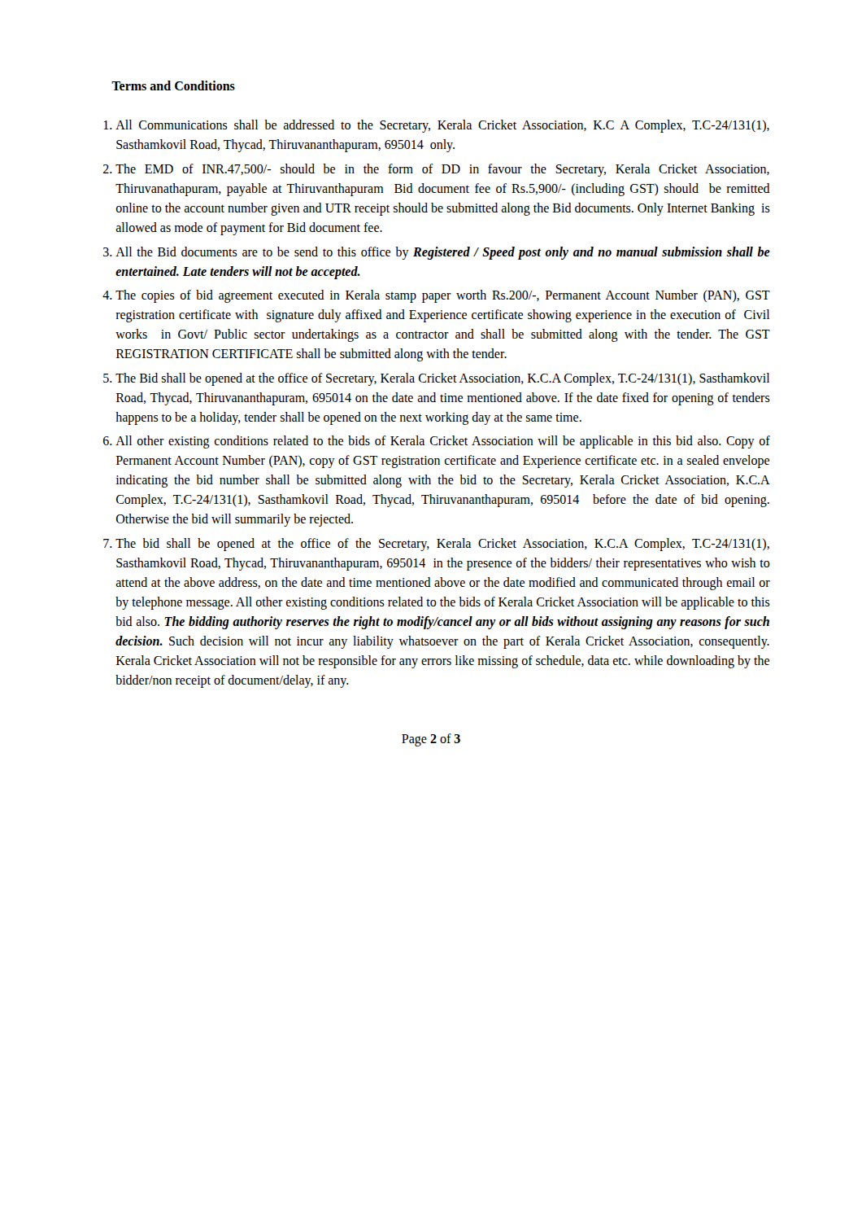Terms and Conditions
All Communications shall be addressed to the Secretary, Kerala Cricket Association, K.C A Complex, T.C-24/131(1), Sasthamkovil Road, Thycad, Thiruvananthapuram, 695014 only.
The EMD of INR.47,500/- should be in the form of DD in favour the Secretary, Kerala Cricket Association, Thiruvanathapuram, payable at Thiruvanthapuram Bid document fee of Rs.5,900/- (including GST) should be remitted online to the account number given and UTR receipt should be submitted along the Bid documents. Only Internet Banking is allowed as mode of payment for Bid document fee.
All the Bid documents are to be send to this office by Registered / Speed post only and no manual submission shall be entertained. Late tenders will not be accepted.
The copies of bid agreement executed in Kerala stamp paper worth Rs.200/-, Permanent Account Number (PAN), GST registration certificate with signature duly affixed and Experience certificate showing experience in the execution of Civil works in Govt/ Public sector undertakings as a contractor and shall be submitted along with the tender. The GST REGISTRATION CERTIFICATE shall be submitted along with the tender.
The Bid shall be opened at the office of Secretary, Kerala Cricket Association, K.C.A Complex, T.C-24/131(1), Sasthamkovil Road, Thycad, Thiruvananthapuram, 695014 on the date and time mentioned above. If the date fixed for opening of tenders happens to be a holiday, tender shall be opened on the next working day at the same time.
All other existing conditions related to the bids of Kerala Cricket Association will be applicable in this bid also. Copy of Permanent Account Number (PAN), copy of GST registration certificate and Experience certificate etc. in a sealed envelope indicating the bid number shall be submitted along with the bid to the Secretary, Kerala Cricket Association, K.C.A Complex, T.C-24/131(1), Sasthamkovil Road, Thycad, Thiruvananthapuram, 695014 before the date of bid opening. Otherwise the bid will summarily be rejected.
The bid shall be opened at the office of the Secretary, Kerala Cricket Association, K.C.A Complex, T.C-24/131(1), Sasthamkovil Road, Thycad, Thiruvananthapuram, 695014 in the presence of the bidders/ their representatives who wish to attend at the above address, on the date and time mentioned above or the date modified and communicated through email or by telephone message. All other existing conditions related to the bids of Kerala Cricket Association will be applicable to this bid also. The bidding authority reserves the right to modify/cancel any or all bids without assigning any reasons for such decision. Such decision will not incur any liability whatsoever on the part of Kerala Cricket Association, consequently. Kerala Cricket Association will not be responsible for any errors like missing of schedule, data etc. while downloading by the bidder/non receipt of document/delay, if any.
Page 2 of 3